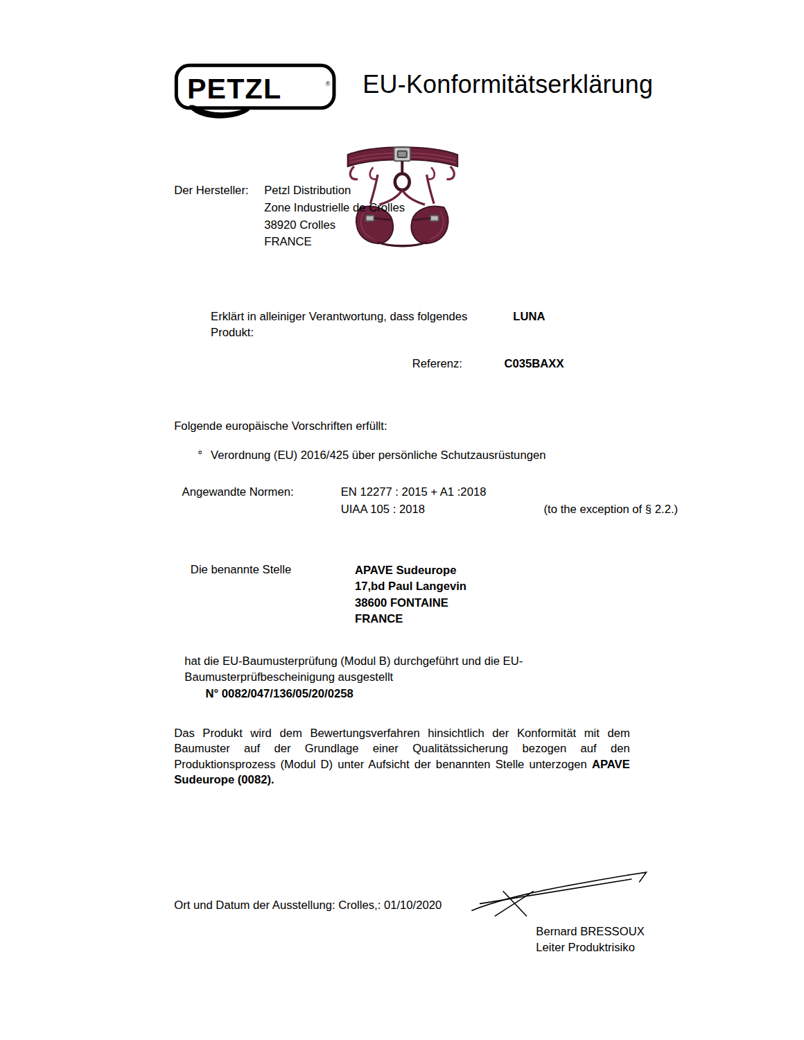PETZL ®
EU-Konformitätserklärung
| Der Hersteller: | Petzl Distribution |
| | Zone Industrielle de Crolles |
| | 38920 Crolles |
| | FRANCE |
Erklärt in alleiniger Verantwortung, dass folgendes Produkt:
LUNA
Referenz:
C035BAXX
Folgende europäische Vorschriften erfüllt:
Verordnung (EU) 2016/425 über persönliche Schutzausrüstungen
| Angewandte Normen: | EN 12277 : 2015 + A1 :2018 | |
| | UIAA 105 : 2018 | (to the exception of § 2.2.) |
| Die benannte Stelle | APAVE Sudeurope 17,bd Paul Langevin 38600 FONTAINE FRANCE |
hat die EU-Baumusterprüfung (Modul B) durchgeführt und die EU-Baumusterprüfbescheinigung ausgestellt N° 0082/047/136/05/20/0258
Das Produkt wird dem Bewertungsverfahren hinsichtlich der Konformität mit dem Baumuster auf der Grundlage einer Qualitätssicherung bezogen auf den Produktionsprozess (Modul D) unter Aufsicht der benannten Stelle unterzogen APAVE Sudeurope (0082).
Ort und Datum der Ausstellung: Crolles,: 01/10/2020
Bernard BRESSOUX
Leiter Produktrisiko